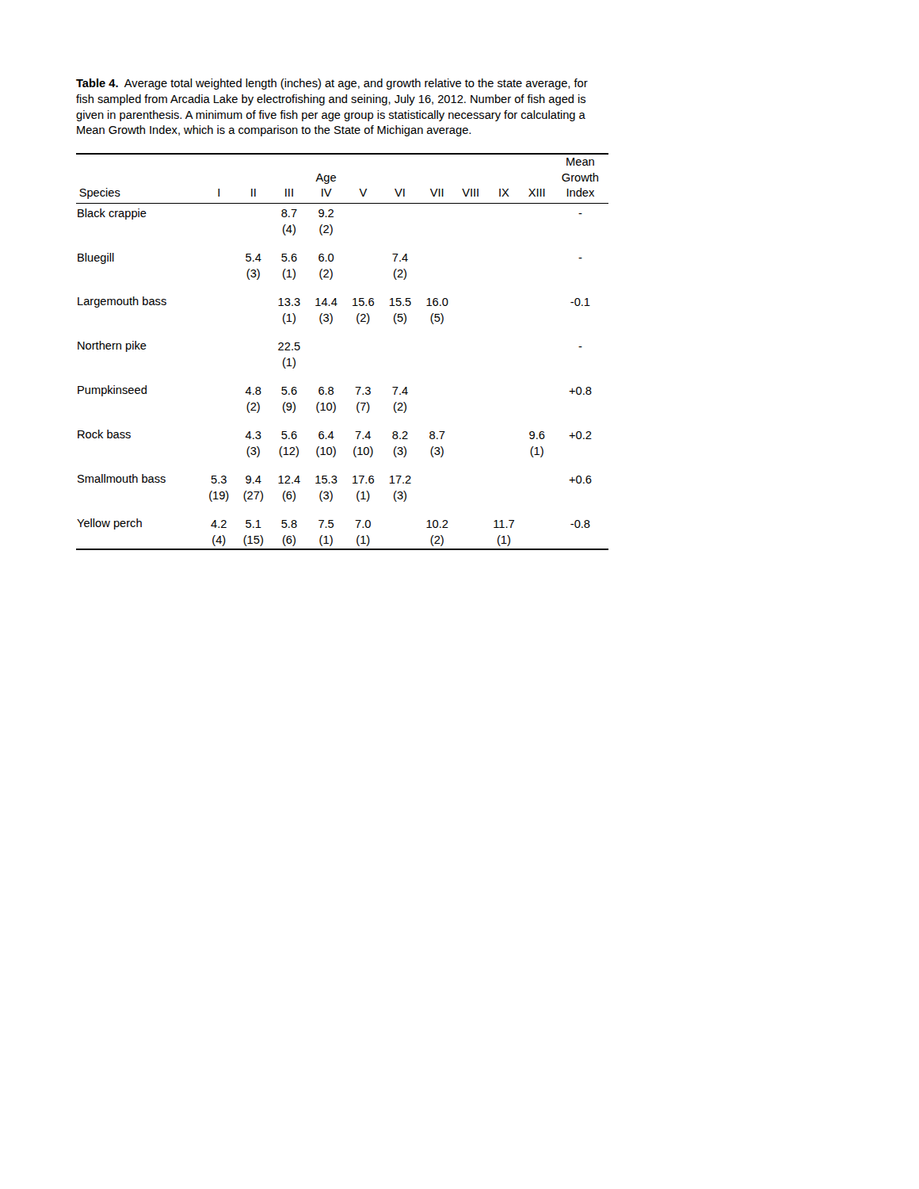Table 4. Average total weighted length (inches) at age, and growth relative to the state average, for fish sampled from Arcadia Lake by electrofishing and seining, July 16, 2012. Number of fish aged is given in parenthesis. A minimum of five fish per age group is statistically necessary for calculating a Mean Growth Index, which is a comparison to the State of Michigan average.
| | | | | | | | | | | | Mean |
| --- | --- | --- | --- | --- | --- | --- | --- | --- | --- | --- | --- |
| | | | | Age | | | | | | | Growth |
| Species | I | II | III | IV | V | VI | VII | VIII | IX | XIII | Index |
| Black crappie | | | 8.7 | 9.2 | | | | | | | - |
| | | | (4) | (2) | | | | | | | |
| Bluegill | | 5.4 | 5.6 | 6.0 | | 7.4 | | | | | - |
| | | (3) | (1) | (2) | | (2) | | | | | |
| Largemouth bass | | | 13.3 | 14.4 | 15.6 | 15.5 | 16.0 | | | | -0.1 |
| | | | (1) | (3) | (2) | (5) | (5) | | | | |
| Northern pike | | | 22.5 | | | | | | | | - |
| | | | (1) | | | | | | | | |
| Pumpkinseed | | 4.8 | 5.6 | 6.8 | 7.3 | 7.4 | | | | | +0.8 |
| | | (2) | (9) | (10) | (7) | (2) | | | | | |
| Rock bass | | 4.3 | 5.6 | 6.4 | 7.4 | 8.2 | 8.7 | | | 9.6 | +0.2 |
| | | (3) | (12) | (10) | (10) | (3) | (3) | | | (1) | |
| Smallmouth bass | 5.3 | 9.4 | 12.4 | 15.3 | 17.6 | 17.2 | | | | | +0.6 |
| | (19) | (27) | (6) | (3) | (1) | (3) | | | | | |
| Yellow perch | 4.2 | 5.1 | 5.8 | 7.5 | 7.0 | | 10.2 | | 11.7 | | -0.8 |
| | (4) | (15) | (6) | (1) | (1) | | (2) | | (1) | | |